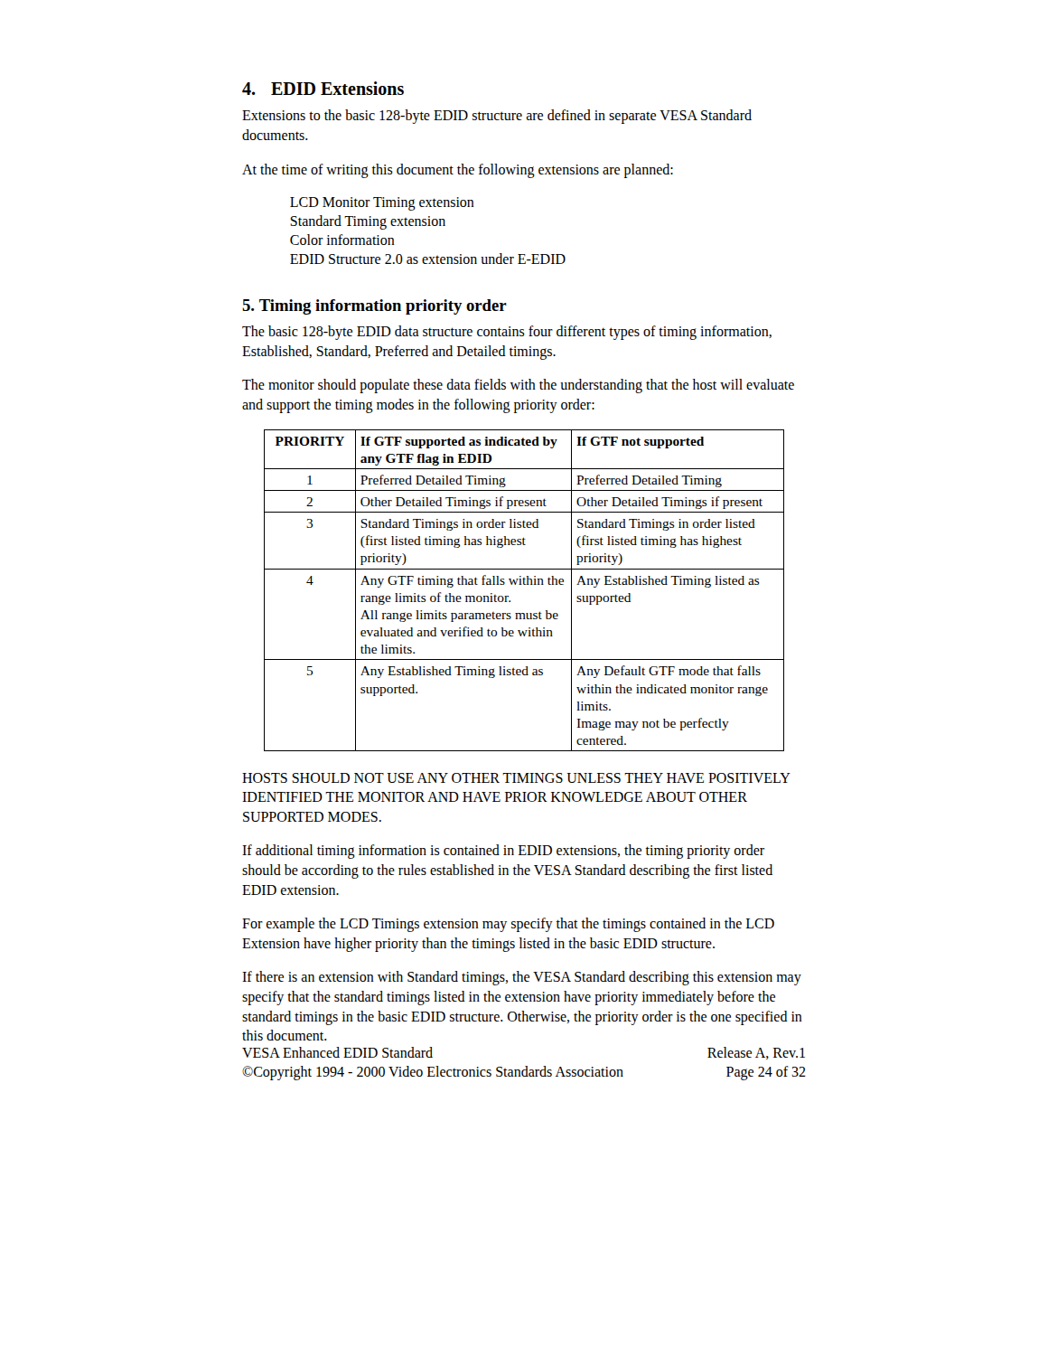4. EDID Extensions
Extensions to the basic 128-byte EDID structure are defined in separate VESA Standard documents.
At the time of writing this document the following extensions are planned:
LCD Monitor Timing extension
Standard Timing extension
Color information
EDID Structure 2.0 as extension under E-EDID
5. Timing information priority order
The basic 128-byte EDID data structure contains four different types of timing information, Established, Standard, Preferred and Detailed timings.
The monitor should populate these data fields with the understanding that the host will evaluate and support the timing modes in the following priority order:
| PRIORITY | If GTF supported as indicated by any GTF flag in EDID | If GTF not supported |
| --- | --- | --- |
| 1 | Preferred Detailed Timing | Preferred Detailed Timing |
| 2 | Other Detailed Timings if present | Other Detailed Timings if present |
| 3 | Standard Timings in order listed (first listed timing has highest priority) | Standard Timings in order listed (first listed timing has highest priority) |
| 4 | Any GTF timing that falls within the range limits of the monitor. All range limits parameters must be evaluated and verified to be within the limits. | Any Established Timing listed as supported |
| 5 | Any Established Timing listed as supported. | Any Default GTF mode that falls within the indicated monitor range limits. Image may not be perfectly centered. |
Hosts should not use any other timings unless they have positively identified the monitor and have prior knowledge about other supported modes.
If additional timing information is contained in EDID extensions, the timing priority order should be according to the rules established in the VESA Standard describing the first listed EDID extension.
For example the LCD Timings extension may specify that the timings contained in the LCD Extension have higher priority than the timings listed in the basic EDID structure.
If there is an extension with Standard timings, the VESA Standard describing this extension may specify that the standard timings listed in the extension have priority immediately before the standard timings in the basic EDID structure. Otherwise, the priority order is the one specified in this document.
VESA Enhanced EDID Standard
Release A, Rev.1
©Copyright 1994 - 2000 Video Electronics Standards Association
Page 24 of 32